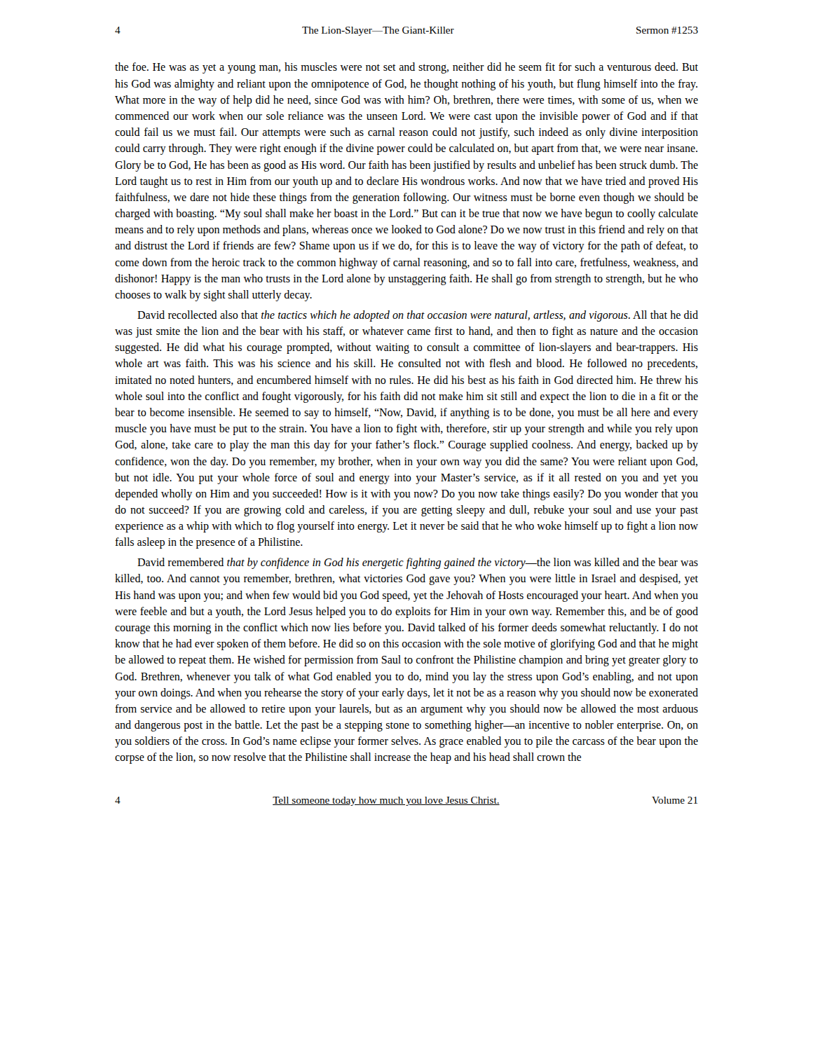4 The Lion-Slayer—The Giant-Killer Sermon #1253
the foe. He was as yet a young man, his muscles were not set and strong, neither did he seem fit for such a venturous deed. But his God was almighty and reliant upon the omnipotence of God, he thought nothing of his youth, but flung himself into the fray. What more in the way of help did he need, since God was with him? Oh, brethren, there were times, with some of us, when we commenced our work when our sole reliance was the unseen Lord. We were cast upon the invisible power of God and if that could fail us we must fail. Our attempts were such as carnal reason could not justify, such indeed as only divine interposition could carry through. They were right enough if the divine power could be calculated on, but apart from that, we were near insane. Glory be to God, He has been as good as His word. Our faith has been justified by results and unbelief has been struck dumb. The Lord taught us to rest in Him from our youth up and to declare His wondrous works. And now that we have tried and proved His faithfulness, we dare not hide these things from the generation following. Our witness must be borne even though we should be charged with boasting. “My soul shall make her boast in the Lord.” But can it be true that now we have begun to coolly calculate means and to rely upon methods and plans, whereas once we looked to God alone? Do we now trust in this friend and rely on that and distrust the Lord if friends are few? Shame upon us if we do, for this is to leave the way of victory for the path of defeat, to come down from the heroic track to the common highway of carnal reasoning, and so to fall into care, fretfulness, weakness, and dishonor! Happy is the man who trusts in the Lord alone by unstaggering faith. He shall go from strength to strength, but he who chooses to walk by sight shall utterly decay.
David recollected also that the tactics which he adopted on that occasion were natural, artless, and vigorous. All that he did was just smite the lion and the bear with his staff, or whatever came first to hand, and then to fight as nature and the occasion suggested. He did what his courage prompted, without waiting to consult a committee of lion-slayers and bear-trappers. His whole art was faith. This was his science and his skill. He consulted not with flesh and blood. He followed no precedents, imitated no noted hunters, and encumbered himself with no rules. He did his best as his faith in God directed him. He threw his whole soul into the conflict and fought vigorously, for his faith did not make him sit still and expect the lion to die in a fit or the bear to become insensible. He seemed to say to himself, “Now, David, if anything is to be done, you must be all here and every muscle you have must be put to the strain. You have a lion to fight with, therefore, stir up your strength and while you rely upon God, alone, take care to play the man this day for your father’s flock.” Courage supplied coolness. And energy, backed up by confidence, won the day. Do you remember, my brother, when in your own way you did the same? You were reliant upon God, but not idle. You put your whole force of soul and energy into your Master’s service, as if it all rested on you and yet you depended wholly on Him and you succeeded! How is it with you now? Do you now take things easily? Do you wonder that you do not succeed? If you are growing cold and careless, if you are getting sleepy and dull, rebuke your soul and use your past experience as a whip with which to flog yourself into energy. Let it never be said that he who woke himself up to fight a lion now falls asleep in the presence of a Philistine.
David remembered that by confidence in God his energetic fighting gained the victory—the lion was killed and the bear was killed, too. And cannot you remember, brethren, what victories God gave you? When you were little in Israel and despised, yet His hand was upon you; and when few would bid you God speed, yet the Jehovah of Hosts encouraged your heart. And when you were feeble and but a youth, the Lord Jesus helped you to do exploits for Him in your own way. Remember this, and be of good courage this morning in the conflict which now lies before you. David talked of his former deeds somewhat reluctantly. I do not know that he had ever spoken of them before. He did so on this occasion with the sole motive of glorifying God and that he might be allowed to repeat them. He wished for permission from Saul to confront the Philistine champion and bring yet greater glory to God. Brethren, whenever you talk of what God enabled you to do, mind you lay the stress upon God’s enabling, and not upon your own doings. And when you rehearse the story of your early days, let it not be as a reason why you should now be exonerated from service and be allowed to retire upon your laurels, but as an argument why you should now be allowed the most arduous and dangerous post in the battle. Let the past be a stepping stone to something higher—an incentive to nobler enterprise. On, on you soldiers of the cross. In God’s name eclipse your former selves. As grace enabled you to pile the carcass of the bear upon the corpse of the lion, so now resolve that the Philistine shall increase the heap and his head shall crown the
4 Tell someone today how much you love Jesus Christ. Volume 21